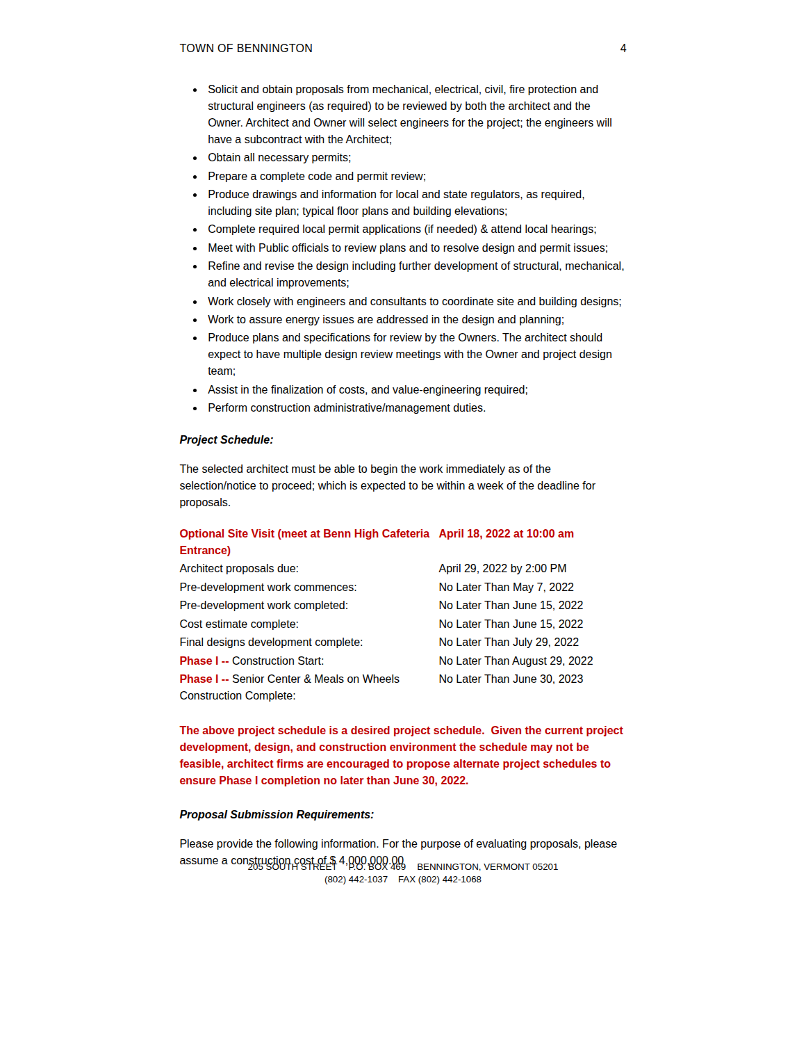TOWN OF BENNINGTON
4
Solicit and obtain proposals from mechanical, electrical, civil, fire protection and structural engineers (as required) to be reviewed by both the architect and the Owner. Architect and Owner will select engineers for the project; the engineers will have a subcontract with the Architect;
Obtain all necessary permits;
Prepare a complete code and permit review;
Produce drawings and information for local and state regulators, as required, including site plan; typical floor plans and building elevations;
Complete required local permit applications (if needed) & attend local hearings;
Meet with Public officials to review plans and to resolve design and permit issues;
Refine and revise the design including further development of structural, mechanical, and electrical improvements;
Work closely with engineers and consultants to coordinate site and building designs;
Work to assure energy issues are addressed in the design and planning;
Produce plans and specifications for review by the Owners. The architect should expect to have multiple design review meetings with the Owner and project design team;
Assist in the finalization of costs, and value-engineering required;
Perform construction administrative/management duties.
Project Schedule:
The selected architect must be able to begin the work immediately as of the selection/notice to proceed; which is expected to be within a week of the deadline for proposals.
| Optional Site Visit (meet at Benn High Cafeteria Entrance) | April 18, 2022 at 10:00 am |
| Architect proposals due: | April 29, 2022 by 2:00 PM |
| Pre-development work commences: | No Later Than May 7, 2022 |
| Pre-development work completed: | No Later Than June 15, 2022 |
| Cost estimate complete: | No Later Than June 15, 2022 |
| Final designs development complete: | No Later Than July 29, 2022 |
| Phase I -- Construction Start: | No Later Than August 29, 2022 |
| Phase I -- Senior Center & Meals on Wheels Construction Complete: | No Later Than June 30, 2023 |
The above project schedule is a desired project schedule. Given the current project development, design, and construction environment the schedule may not be feasible, architect firms are encouraged to propose alternate project schedules to ensure Phase I completion no later than June 30, 2022.
Proposal Submission Requirements:
Please provide the following information. For the purpose of evaluating proposals, please assume a construction cost of $ 4,000,000.00
205 SOUTH STREET P.O. BOX 469 BENNINGTON, VERMONT 05201
(802) 442-1037 FAX (802) 442-1068